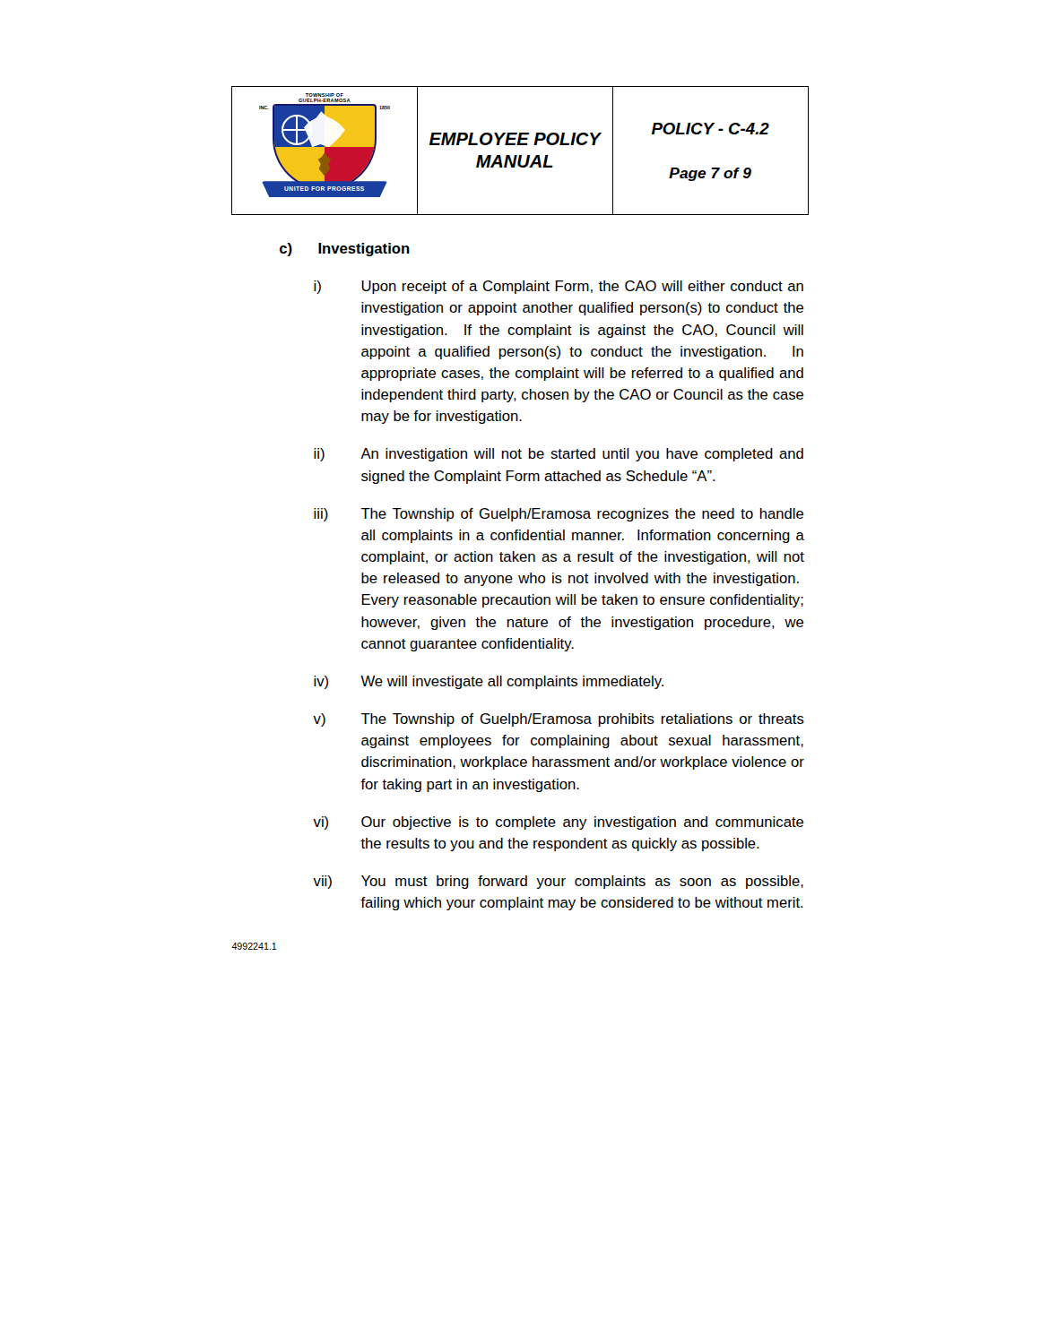| TOWNSHIP OF GUELPH-ERAMOSA INC. 1850 UNITED FOR PROGRESS | EMPLOYEE POLICY MANUAL | POLICY - C-4.2 Page 7 of 9 |
c) Investigation
i) Upon receipt of a Complaint Form, the CAO will either conduct an investigation or appoint another qualified person(s) to conduct the investigation. If the complaint is against the CAO, Council will appoint a qualified person(s) to conduct the investigation. In appropriate cases, the complaint will be referred to a qualified and independent third party, chosen by the CAO or Council as the case may be for investigation.
ii) An investigation will not be started until you have completed and signed the Complaint Form attached as Schedule “A”.
iii) The Township of Guelph/Eramosa recognizes the need to handle all complaints in a confidential manner. Information concerning a complaint, or action taken as a result of the investigation, will not be released to anyone who is not involved with the investigation. Every reasonable precaution will be taken to ensure confidentiality; however, given the nature of the investigation procedure, we cannot guarantee confidentiality.
iv) We will investigate all complaints immediately.
v) The Township of Guelph/Eramosa prohibits retaliations or threats against employees for complaining about sexual harassment, discrimination, workplace harassment and/or workplace violence or for taking part in an investigation.
vi) Our objective is to complete any investigation and communicate the results to you and the respondent as quickly as possible.
vii) You must bring forward your complaints as soon as possible, failing which your complaint may be considered to be without merit.
4992241.1